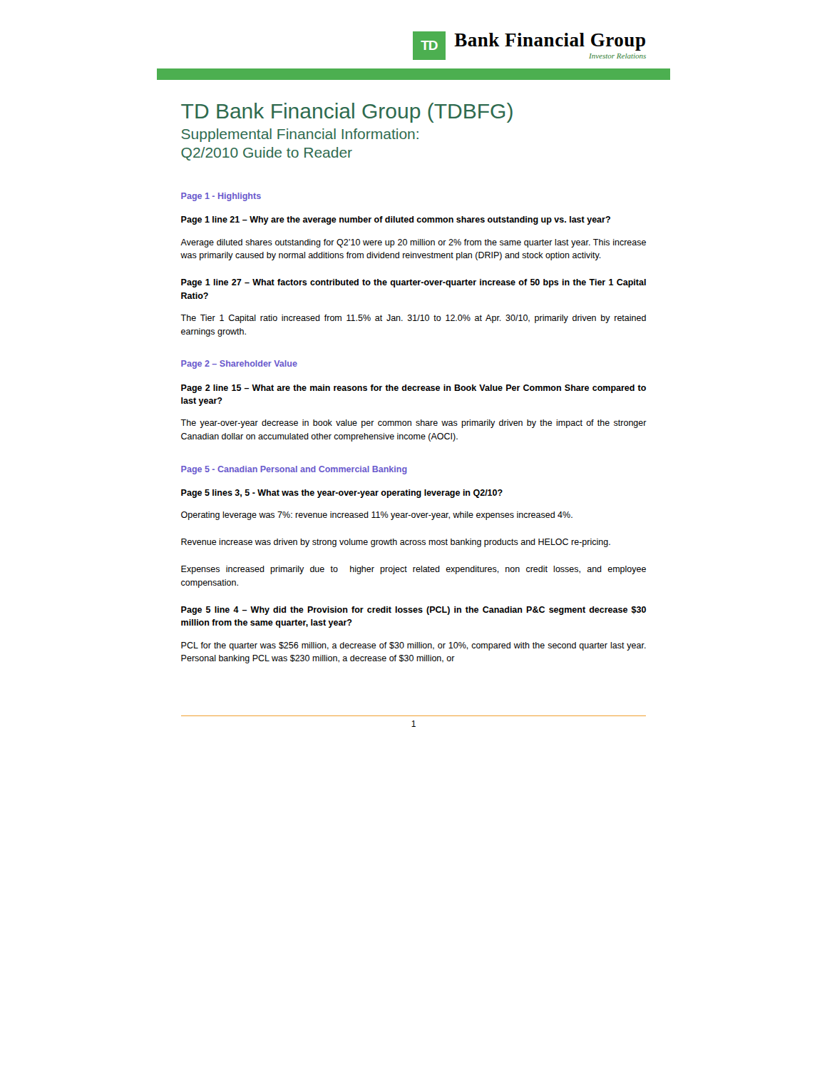TD Bank Financial Group
Investor Relations
TD Bank Financial Group (TDBFG)
Supplemental Financial Information:
Q2/2010 Guide to Reader
Page 1 - Highlights
Page 1 line 21 – Why are the average number of diluted common shares outstanding up vs. last year?
Average diluted shares outstanding for Q2’10 were up 20 million or 2% from the same quarter last year. This increase was primarily caused by normal additions from dividend reinvestment plan (DRIP) and stock option activity.
Page 1 line 27 – What factors contributed to the quarter-over-quarter increase of 50 bps in the Tier 1 Capital Ratio?
The Tier 1 Capital ratio increased from 11.5% at Jan. 31/10 to 12.0% at Apr. 30/10, primarily driven by retained earnings growth.
Page 2 – Shareholder Value
Page 2 line 15 – What are the main reasons for the decrease in Book Value Per Common Share compared to last year?
The year-over-year decrease in book value per common share was primarily driven by the impact of the stronger Canadian dollar on accumulated other comprehensive income (AOCI).
Page 5 - Canadian Personal and Commercial Banking
Page 5 lines 3, 5 - What was the year-over-year operating leverage in Q2/10?
Operating leverage was 7%: revenue increased 11% year-over-year, while expenses increased 4%.
Revenue increase was driven by strong volume growth across most banking products and HELOC re-pricing.
Expenses increased primarily due to higher project related expenditures, non credit losses, and employee compensation.
Page 5 line 4 – Why did the Provision for credit losses (PCL) in the Canadian P&C segment decrease $30 million from the same quarter, last year?
PCL for the quarter was $256 million, a decrease of $30 million, or 10%, compared with the second quarter last year. Personal banking PCL was $230 million, a decrease of $30 million, or
1